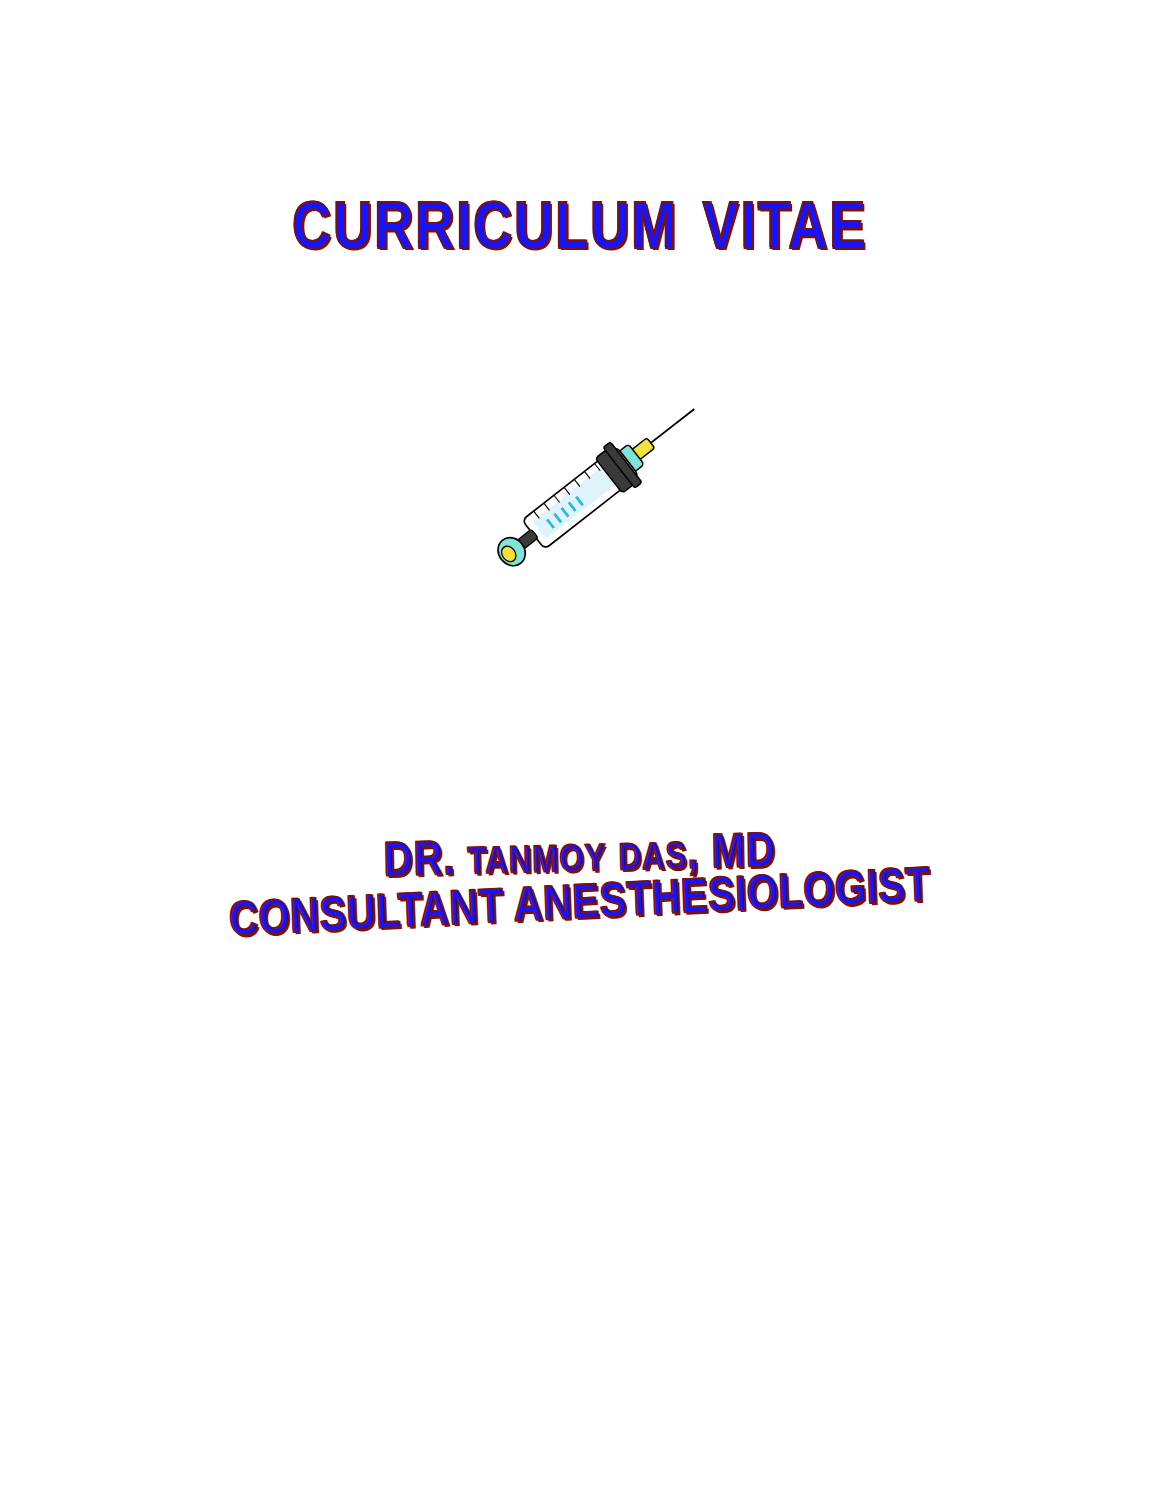Curriculum Vitae
Dr. Tanmoy Das, MD
Consultant Anesthesiologist